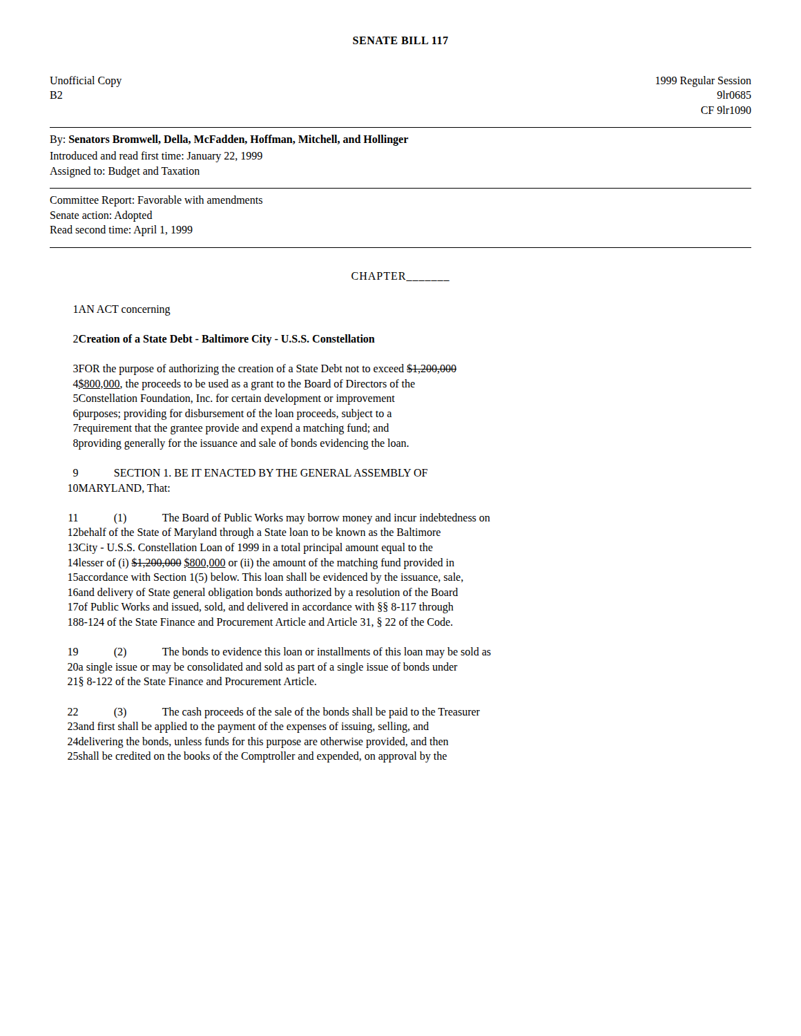SENATE BILL 117
Unofficial Copy
B2
1999 Regular Session
9lr0685
CF 9lr1090
By: Senators Bromwell, Della, McFadden, Hoffman, Mitchell, and Hollinger
Introduced and read first time: January 22, 1999
Assigned to: Budget and Taxation
Committee Report: Favorable with amendments
Senate action: Adopted
Read second time: April 1, 1999
CHAPTER_______
| 1 | AN ACT concerning |
| 2 | Creation of a State Debt - Baltimore City - U.S.S. Constellation |
| 3 | FOR the purpose of authorizing the creation of a State Debt not to exceed $1,200,000 |
| 4 | $800,000 , the proceeds to be used as a grant to the Board of Directors of the |
| 5 | Constellation Foundation, Inc. for certain development or improvement |
| 6 | purposes; providing for disbursement of the loan proceeds, subject to a |
| 7 | requirement that the grantee provide and expend a matching fund; and |
| 8 | providing generally for the issuance and sale of bonds evidencing the loan. |
| 9 | SECTION 1. BE IT ENACTED BY THE GENERAL ASSEMBLY OF |
| 10 | MARYLAND, That: |
| 11 | (1) The Board of Public Works may borrow money and incur indebtedness on |
| 12 | behalf of the State of Maryland through a State loan to be known as the Baltimore |
| 13 | City - U.S.S. Constellation Loan of 1999 in a total principal amount equal to the |
| 14 | lesser of (i) $1,200,000 $800,000 or (ii) the amount of the matching fund provided in |
| 15 | accordance with Section 1(5) below. This loan shall be evidenced by the issuance, sale, |
| 16 | and delivery of State general obligation bonds authorized by a resolution of the Board |
| 17 | of Public Works and issued, sold, and delivered in accordance with §§ 8-117 through |
| 18 | 8-124 of the State Finance and Procurement Article and Article 31, § 22 of the Code. |
| 19 | (2) The bonds to evidence this loan or installments of this loan may be sold as |
| 20 | a single issue or may be consolidated and sold as part of a single issue of bonds under |
| 21 | § 8-122 of the State Finance and Procurement Article. |
| 22 | (3) The cash proceeds of the sale of the bonds shall be paid to the Treasurer |
| 23 | and first shall be applied to the payment of the expenses of issuing, selling, and |
| 24 | delivering the bonds, unless funds for this purpose are otherwise provided, and then |
| 25 | shall be credited on the books of the Comptroller and expended, on approval by the |